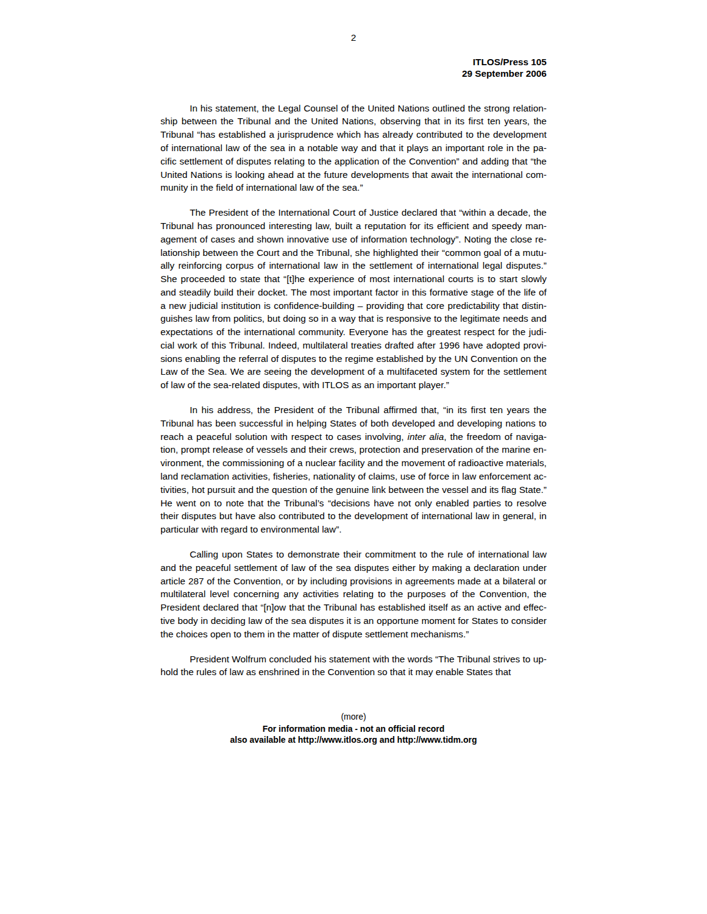2
ITLOS/Press 105
29 September 2006
In his statement, the Legal Counsel of the United Nations outlined the strong relationship between the Tribunal and the United Nations, observing that in its first ten years, the Tribunal “has established a jurisprudence which has already contributed to the development of international law of the sea in a notable way and that it plays an important role in the pacific settlement of disputes relating to the application of the Convention” and adding that “the United Nations is looking ahead at the future developments that await the international community in the field of international law of the sea.”
The President of the International Court of Justice declared that “within a decade, the Tribunal has pronounced interesting law, built a reputation for its efficient and speedy management of cases and shown innovative use of information technology”. Noting the close relationship between the Court and the Tribunal, she highlighted their “common goal of a mutually reinforcing corpus of international law in the settlement of international legal disputes.” She proceeded to state that “[t]he experience of most international courts is to start slowly and steadily build their docket. The most important factor in this formative stage of the life of a new judicial institution is confidence-building – providing that core predictability that distinguishes law from politics, but doing so in a way that is responsive to the legitimate needs and expectations of the international community. Everyone has the greatest respect for the judicial work of this Tribunal. Indeed, multilateral treaties drafted after 1996 have adopted provisions enabling the referral of disputes to the regime established by the UN Convention on the Law of the Sea. We are seeing the development of a multifaceted system for the settlement of law of the sea-related disputes, with ITLOS as an important player.”
In his address, the President of the Tribunal affirmed that, “in its first ten years the Tribunal has been successful in helping States of both developed and developing nations to reach a peaceful solution with respect to cases involving, inter alia, the freedom of navigation, prompt release of vessels and their crews, protection and preservation of the marine environment, the commissioning of a nuclear facility and the movement of radioactive materials, land reclamation activities, fisheries, nationality of claims, use of force in law enforcement activities, hot pursuit and the question of the genuine link between the vessel and its flag State.” He went on to note that the Tribunal’s “decisions have not only enabled parties to resolve their disputes but have also contributed to the development of international law in general, in particular with regard to environmental law”.
Calling upon States to demonstrate their commitment to the rule of international law and the peaceful settlement of law of the sea disputes either by making a declaration under article 287 of the Convention, or by including provisions in agreements made at a bilateral or multilateral level concerning any activities relating to the purposes of the Convention, the President declared that “[n]ow that the Tribunal has established itself as an active and effective body in deciding law of the sea disputes it is an opportune moment for States to consider the choices open to them in the matter of dispute settlement mechanisms.”
President Wolfrum concluded his statement with the words “The Tribunal strives to uphold the rules of law as enshrined in the Convention so that it may enable States that
(more)
For information media - not an official record
also available at http://www.itlos.org and http://www.tidm.org